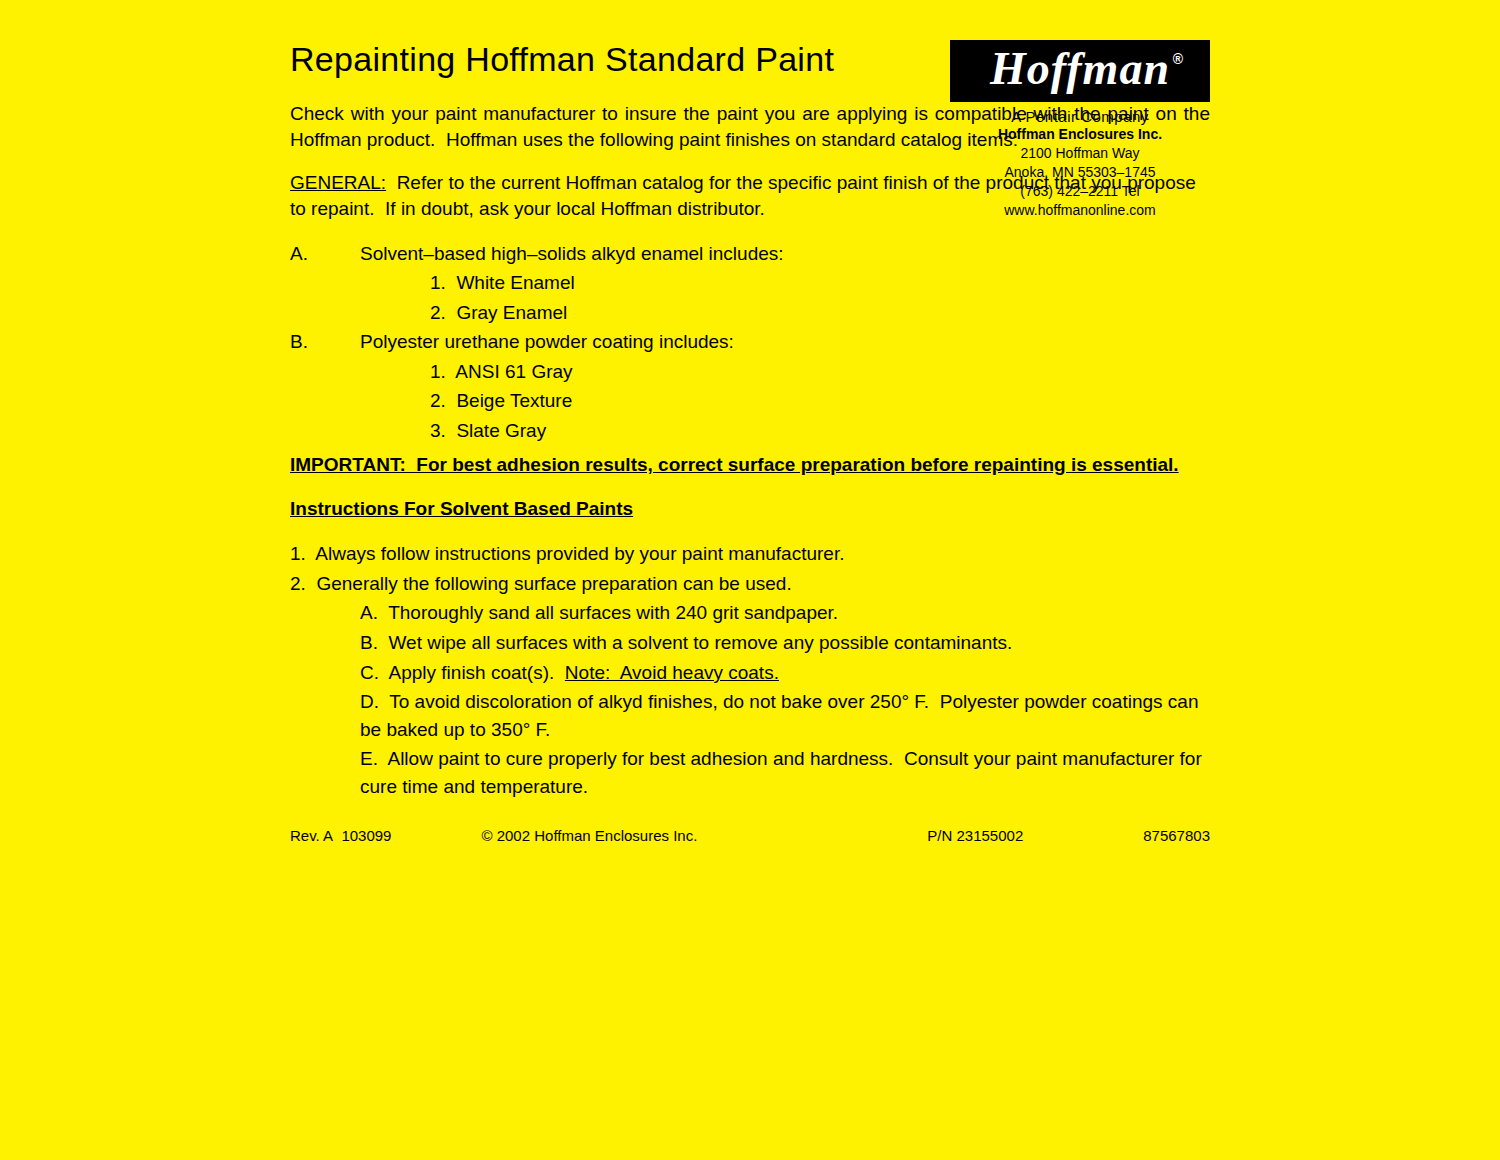Hoffman®
A Pentair Company
Hoffman Enclosures Inc.
2100 Hoffman Way
Anoka, MN 55303–1745
(763) 422–2211 Tel
www.hoffmanonline.com
Repainting Hoffman Standard Paint
Check with your paint manufacturer to insure the paint you are applying is compatible with the paint on the Hoffman product. Hoffman uses the following paint finishes on standard catalog items:
GENERAL: Refer to the current Hoffman catalog for the specific paint finish of the product that you propose to repaint. If in doubt, ask your local Hoffman distributor.
A. Solvent–based high–solids alkyd enamel includes:
1. White Enamel
2. Gray Enamel
B. Polyester urethane powder coating includes:
1. ANSI 61 Gray
2. Beige Texture
3. Slate Gray
IMPORTANT: For best adhesion results, correct surface preparation before repainting is essential.
Instructions For Solvent Based Paints
1. Always follow instructions provided by your paint manufacturer.
2. Generally the following surface preparation can be used.
A. Thoroughly sand all surfaces with 240 grit sandpaper.
B. Wet wipe all surfaces with a solvent to remove any possible contaminants.
C. Apply finish coat(s). Note: Avoid heavy coats.
D. To avoid discoloration of alkyd finishes, do not bake over 250° F. Polyester powder coatings can be baked up to 350° F.
E. Allow paint to cure properly for best adhesion and hardness. Consult your paint manufacturer for cure time and temperature.
Rev. A 103099 © 2002 Hoffman Enclosures Inc. P/N 23155002 87567803